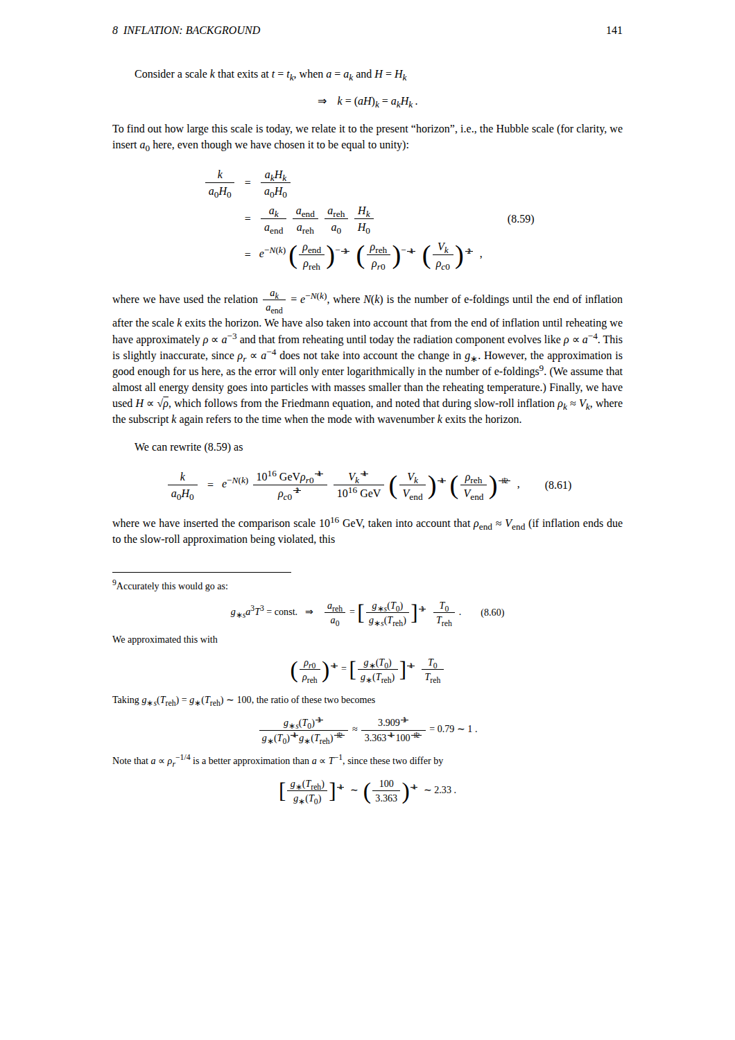8 INFLATION: BACKGROUND 141
Consider a scale k that exits at t = tk, when a = ak and H = Hk
⇒ k = (aH)k = akHk .
To find out how large this scale is today, we relate it to the present “horizon”, i.e., the Hubble scale (for clarity, we insert a0 here, even though we have chosen it to be equal to unity):
| k a 0 H 0 | = | a k H k a 0 H 0 |
| | = | a k a end a end a reh a reh a 0 H k H 0 |
| | = | e − N ( k ) ( ρ end ρ reh ) − 1 3 ( ρ reh ρ r 0 ) − 1 4 ( V k ρ c 0 ) 1 2 , |
(8.59)
where we have used the relation ak aend = e−N(k), where N(k) is the number of e-foldings until the end of inflation after the scale k exits the horizon. We have also taken into account that from the end of inflation until reheating we have approximately ρ ∝ a−3 and that from reheating until today the radiation component evolves like ρ ∝ a−4. This is slightly inaccurate, since ρr ∝ a−4 does not take into account the change in g∗. However, the approximation is good enough for us here, as the error will only enter logarithmically in the number of e-foldings9. (We assume that almost all energy density goes into particles with masses smaller than the reheating temperature.) Finally, we have used H ∝ √ρ, which follows from the Friedmann equation, and noted that during slow-roll inflation ρk ≈ Vk, where the subscript k again refers to the time when the mode with wavenumber k exits the horizon.
We can rewrite (8.59) as
| k a 0 H 0 | = | e − N ( k ) 10 16 GeV ρ r 0 1 4 ρ c 0 1 2 V k 1 4 10 16 GeV ( V k V end ) 1 4 ( ρ reh V end ) 1 12 , |
(8.61)
where we have inserted the comparison scale 1016 GeV, taken into account that ρend ≈ Vend (if inflation ends due to the slow-roll approximation being violated, this
9Accurately this would go as:
g∗sa3T3 = const. ⇒ areh a0 = [g∗s(T0) g∗s(Treh)]13 T0 Treh .
(8.60)
We approximated this with
(ρr0 ρreh)14 = [g∗(T0) g∗(Treh)]14 T0 Treh
Taking g∗s(Treh) = g∗(Treh) ∼ 100, the ratio of these two becomes
g∗s(T0)13 g∗(T0)14g∗(Treh)112 ≈ 3.909133.36314100112 = 0.79 ∼ 1 .
Note that a ∝ ρr−1/4 is a better approximation than a ∝ T−1, since these two differ by
[g∗(Treh) g∗(T0)]14 ∼ (1003.363)14 ∼ 2.33 .